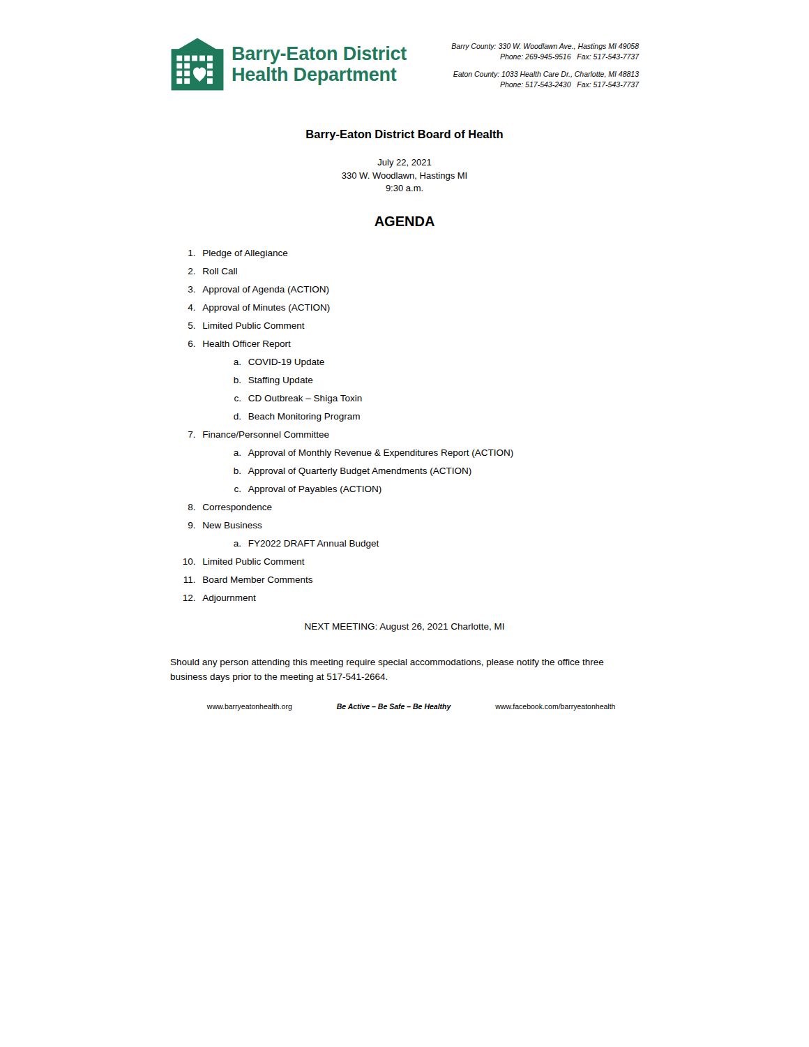Barry-Eaton District
Health Department
Barry County: 330 W. Woodlawn Ave., Hastings MI 49058
Phone: 269-945-9516 Fax: 517-543-7737
Eaton County: 1033 Health Care Dr., Charlotte, MI 48813
Phone: 517-543-2430 Fax: 517-543-7737
Barry-Eaton District Board of Health
July 22, 2021
330 W. Woodlawn, Hastings MI
9:30 a.m.
AGENDA
Pledge of Allegiance
Roll Call
Approval of Agenda (ACTION)
Approval of Minutes (ACTION)
Limited Public Comment
Health Officer Report
COVID-19 Update
Staffing Update
CD Outbreak – Shiga Toxin
Beach Monitoring Program
Finance/Personnel Committee
Approval of Monthly Revenue & Expenditures Report (ACTION)
Approval of Quarterly Budget Amendments (ACTION)
Approval of Payables (ACTION)
Correspondence
New Business
FY2022 DRAFT Annual Budget
Limited Public Comment
Board Member Comments
Adjournment
NEXT MEETING: August 26, 2021 Charlotte, MI
Should any person attending this meeting require special accommodations, please notify the office three business days prior to the meeting at 517-541-2664.
www.barryeatonhealth.org Be Active – Be Safe – Be Healthy www.facebook.com/barryeatonhealth